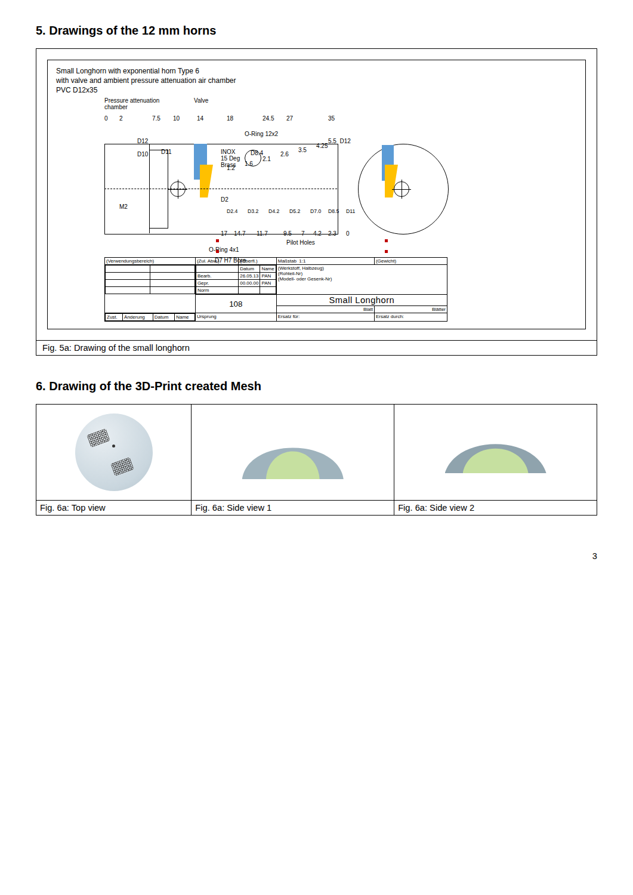5. Drawings of the 12 mm horns
Small Longhorn with exponential horn Type 6
with valve and ambient pressure attenuation air chamber
PVC D12x35
Pressure attenuation
chamber Valve
0 2 7.5 10 14 18 24.5 27 35
D12 D10 D11 M2 INOX
15 Deg
Brass D8.4 O-Ring 12x2 5.5 D12 1.2 1.6 2.1 2.6 3.5 4.25 D2
D2.4 D3.2 D4.2 D5.2 D7.0 D8.5 D11
17 14.7 11.7 9.5 7 4.2 2.3 0
Pilot Holes O-Ring 4x1 D7 H7 Bore
| (Verwendungsbereich) | (Zul. Abw.) | (Oberfl.) | Maßstab 1:1 | (Gewicht) |
| | / / Datum / Name / / Bearb. / 26.05.13 / PAN / / Gepr. / 00.00.00 / PAN / / Norm / / / | (Werkstoff, Halbzeug) (Rohteil-Nr) (Modell- oder Gesenk-Nr) |
| 108 |
| Small Longhorn |
| Blatt | Blätter |
| / Zust. / Änderung / Datum / Name / | Ursprung | Ersatz für: | Ersatz durch: |
Fig. 5a: Drawing of the small longhorn
6. Drawing of the 3D-Print created Mesh
| Fig. 6a: Top view | Fig. 6a: Side view 1 | Fig. 6a: Side view 2 |
3